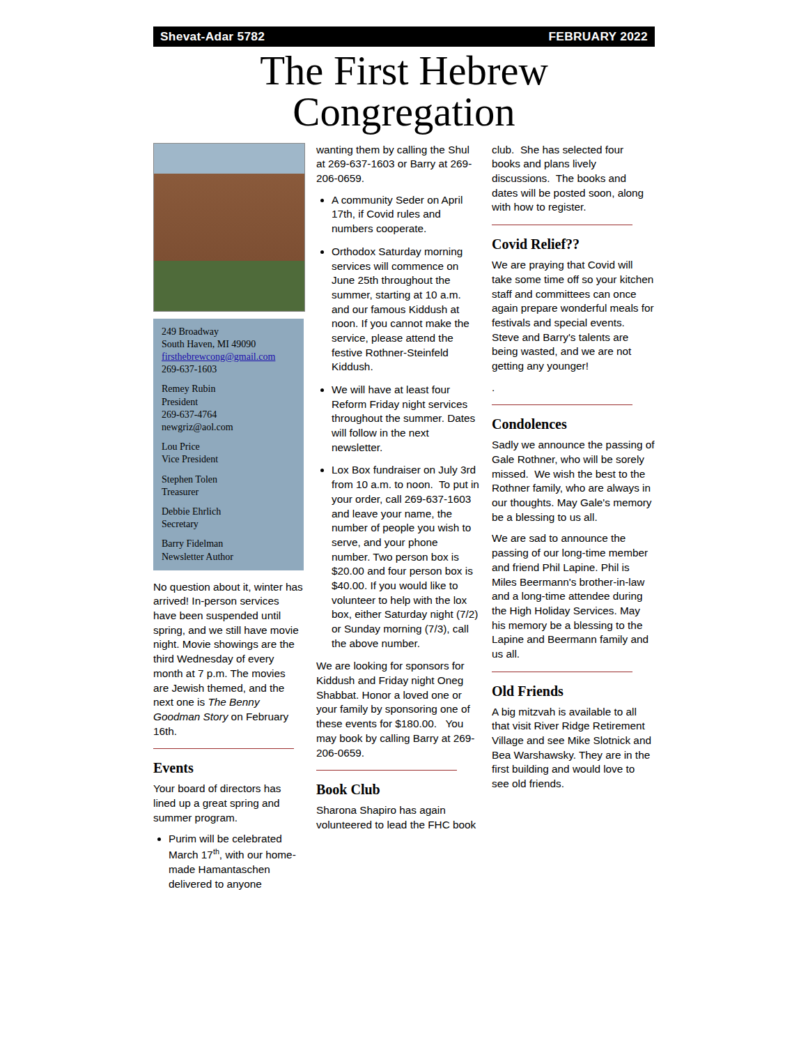Shevat-Adar 5782 FEBRUARY 2022
The First Hebrew Congregation
249 Broadway
South Haven, MI 49090
firsthebrewcong@gmail.com
269-637-1603
Remey Rubin
President
269-637-4764
newgriz@aol.com
Lou Price
Vice President
Stephen Tolen
Treasurer
Debbie Ehrlich
Secretary
Barry Fidelman
Newsletter Author
No question about it, winter has arrived! In-person services have been suspended until spring, and we still have movie night. Movie showings are the third Wednesday of every month at 7 p.m. The movies are Jewish themed, and the next one is The Benny Goodman Story on February 16th.
Events
Your board of directors has lined up a great spring and summer program.
Purim will be celebrated March 17th, with our home-made Hamantaschen delivered to anyone
wanting them by calling the Shul at 269-637-1603 or Barry at 269- 206-0659.
A community Seder on April 17th, if Covid rules and numbers cooperate.
Orthodox Saturday morning services will commence on June 25th throughout the summer, starting at 10 a.m. and our famous Kiddush at noon. If you cannot make the service, please attend the festive Rothner-Steinfeld Kiddush.
We will have at least four Reform Friday night services throughout the summer. Dates will follow in the next newsletter.
Lox Box fundraiser on July 3rd from 10 a.m. to noon. To put in your order, call 269-637-1603 and leave your name, the number of people you wish to serve, and your phone number. Two person box is $20.00 and four person box is $40.00. If you would like to volunteer to help with the lox box, either Saturday night (7/2) or Sunday morning (7/3), call the above number.
We are looking for sponsors for Kiddush and Friday night Oneg Shabbat. Honor a loved one or your family by sponsoring one of these events for $180.00. You may book by calling Barry at 269-206-0659.
Book Club
Sharona Shapiro has again volunteered to lead the FHC book
club. She has selected four books and plans lively discussions. The books and dates will be posted soon, along with how to register.
Covid Relief??
We are praying that Covid will take some time off so your kitchen staff and committees can once again prepare wonderful meals for festivals and special events. Steve and Barry's talents are being wasted, and we are not getting any younger!
.
Condolences
Sadly we announce the passing of Gale Rothner, who will be sorely missed. We wish the best to the Rothner family, who are always in our thoughts. May Gale's memory be a blessing to us all.
We are sad to announce the passing of our long-time member and friend Phil Lapine. Phil is Miles Beermann's brother-in-law and a long-time attendee during the High Holiday Services. May his memory be a blessing to the Lapine and Beermann family and us all.
Old Friends
A big mitzvah is available to all that visit River Ridge Retirement Village and see Mike Slotnick and Bea Warshawsky. They are in the first building and would love to see old friends.